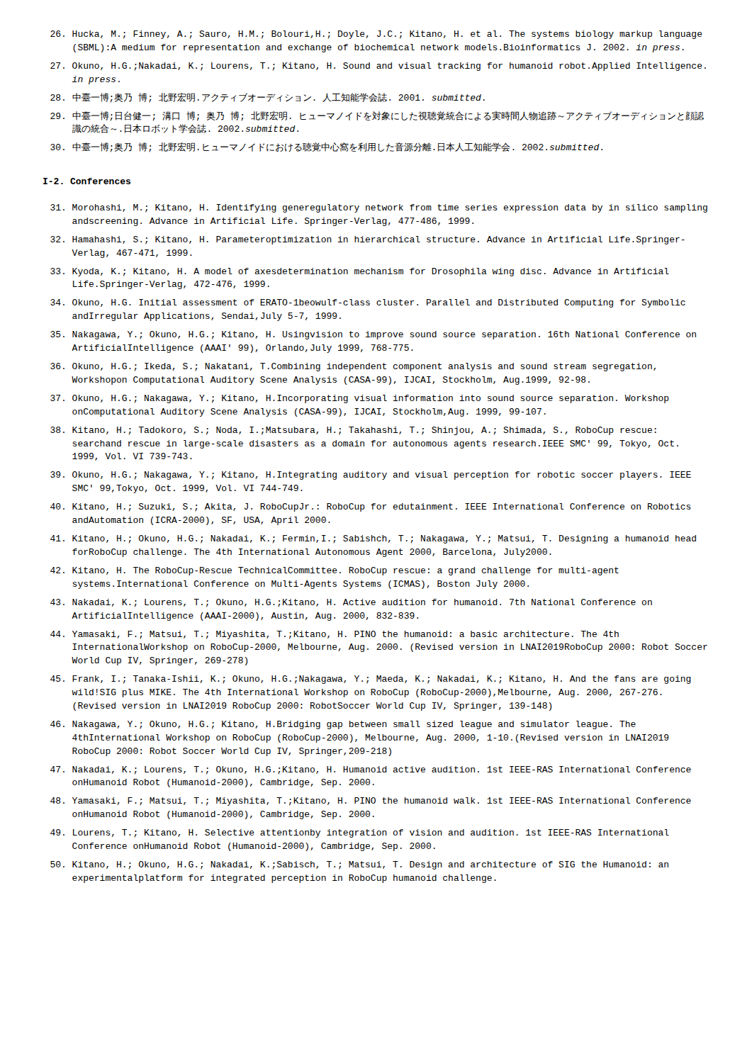26. Hucka, M.; Finney, A.; Sauro, H.M.; Bolouri,H.; Doyle, J.C.; Kitano, H. et al. The systems biology markup language (SBML):A medium for representation and exchange of biochemical network models.Bioinformatics J. 2002. in press.
27. Okuno, H.G.;Nakadai, K.; Lourens, T.; Kitano, H. Sound and visual tracking for humanoid robot.Applied Intelligence. in press.
28. 中臺一博;奥乃 博; 北野宏明.アクティブオーディション. 人工知能学会誌. 2001. submitted.
29. 中臺一博;日台健一; 溝口 博; 奥乃 博; 北野宏明. ヒューマノイドを対象にした視聴覚統合による実時間人物追跡～アクティブオーディションと顔認識の統合～.日本ロボット学会誌. 2002.submitted.
30. 中臺一博;奥乃 博; 北野宏明.ヒューマノイドにおける聴覚中心窩を利用した音源分離.日本人工知能学会. 2002.submitted.
I-2. Conferences
31. Morohashi, M.; Kitano, H. Identifying generegulatory network from time series expression data by in silico sampling andscreening. Advance in Artificial Life. Springer-Verlag, 477-486, 1999.
32. Hamahashi, S.; Kitano, H. Parameteroptimization in hierarchical structure. Advance in Artificial Life.Springer-Verlag, 467-471, 1999.
33. Kyoda, K.; Kitano, H. A model of axesdetermination mechanism for Drosophila wing disc. Advance in Artificial Life.Springer-Verlag, 472-476, 1999.
34. Okuno, H.G. Initial assessment of ERATO-1beowulf-class cluster. Parallel and Distributed Computing for Symbolic andIrregular Applications, Sendai,July 5-7, 1999.
35. Nakagawa, Y.; Okuno, H.G.; Kitano, H. Usingvision to improve sound source separation. 16th National Conference on ArtificialIntelligence (AAAI' 99), Orlando,July 1999, 768-775.
36. Okuno, H.G.; Ikeda, S.; Nakatani, T.Combining independent component analysis and sound stream segregation, Workshopon Computational Auditory Scene Analysis (CASA-99), IJCAI, Stockholm, Aug.1999, 92-98.
37. Okuno, H.G.; Nakagawa, Y.; Kitano, H.Incorporating visual information into sound source separation. Workshop onComputational Auditory Scene Analysis (CASA-99), IJCAI, Stockholm,Aug. 1999, 99-107.
38. Kitano, H.; Tadokoro, S.; Noda, I.;Matsubara, H.; Takahashi, T.; Shinjou, A.; Shimada, S., RoboCup rescue: searchand rescue in large-scale disasters as a domain for autonomous agents research.IEEE SMC' 99, Tokyo, Oct. 1999, Vol. VI 739-743.
39. Okuno, H.G.; Nakagawa, Y.; Kitano, H.Integrating auditory and visual perception for robotic soccer players. IEEE SMC' 99,Tokyo, Oct. 1999, Vol. VI 744-749.
40. Kitano, H.; Suzuki, S.; Akita, J. RoboCupJr.: RoboCup for edutainment. IEEE International Conference on Robotics andAutomation (ICRA-2000), SF, USA, April 2000.
41. Kitano, H.; Okuno, H.G.; Nakadai, K.; Fermin,I.; Sabishch, T.; Nakagawa, Y.; Matsui, T. Designing a humanoid head forRoboCup challenge. The 4th International Autonomous Agent 2000, Barcelona, July2000.
42. Kitano, H. The RoboCup-Rescue TechnicalCommittee. RoboCup rescue: a grand challenge for multi-agent systems.International Conference on Multi-Agents Systems (ICMAS), Boston July 2000.
43. Nakadai, K.; Lourens, T.; Okuno, H.G.;Kitano, H. Active audition for humanoid. 7th National Conference on ArtificialIntelligence (AAAI-2000), Austin, Aug. 2000, 832-839.
44. Yamasaki, F.; Matsui, T.; Miyashita, T.;Kitano, H. PINO the humanoid: a basic architecture. The 4th InternationalWorkshop on RoboCup-2000, Melbourne, Aug. 2000. (Revised version in LNAI2019RoboCup 2000: Robot Soccer World Cup IV, Springer, 269-278)
45. Frank, I.; Tanaka-Ishii, K.; Okuno, H.G.;Nakagawa, Y.; Maeda, K.; Nakadai, K.; Kitano, H. And the fans are going wild!SIG plus MIKE. The 4th International Workshop on RoboCup (RoboCup-2000),Melbourne, Aug. 2000, 267-276. (Revised version in LNAI2019 RoboCup 2000: RobotSoccer World Cup IV, Springer, 139-148)
46. Nakagawa, Y.; Okuno, H.G.; Kitano, H.Bridging gap between small sized league and simulator league. The 4thInternational Workshop on RoboCup (RoboCup-2000), Melbourne, Aug. 2000, 1-10.(Revised version in LNAI2019 RoboCup 2000: Robot Soccer World Cup IV, Springer,209-218)
47. Nakadai, K.; Lourens, T.; Okuno, H.G.;Kitano, H. Humanoid active audition. 1st IEEE-RAS International Conference onHumanoid Robot (Humanoid-2000), Cambridge, Sep. 2000.
48. Yamasaki, F.; Matsui, T.; Miyashita, T.;Kitano, H. PINO the humanoid walk. 1st IEEE-RAS International Conference onHumanoid Robot (Humanoid-2000), Cambridge, Sep. 2000.
49. Lourens, T.; Kitano, H. Selective attentionby integration of vision and audition. 1st IEEE-RAS International Conference onHumanoid Robot (Humanoid-2000), Cambridge, Sep. 2000.
50. Kitano, H.; Okuno, H.G.; Nakadai, K.;Sabisch, T.; Matsui, T. Design and architecture of SIG the Humanoid: an experimentalplatform for integrated perception in RoboCup humanoid challenge.